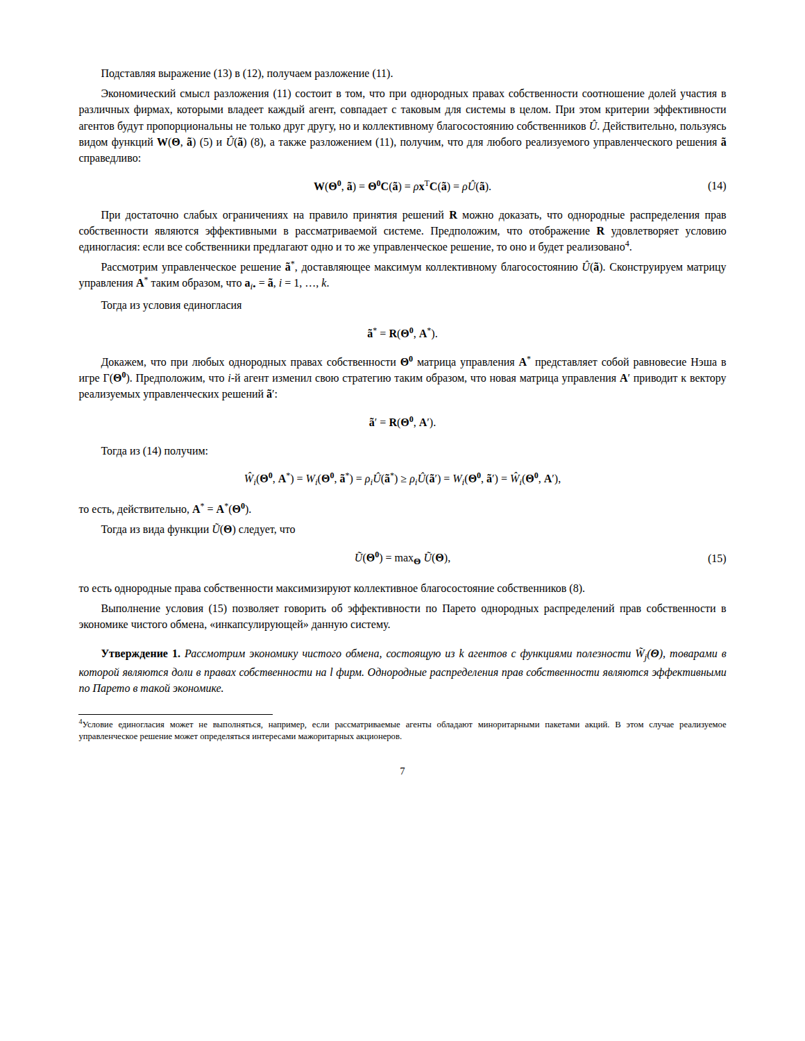Подставляя выражение (13) в (12), получаем разложение (11).
Экономический смысл разложения (11) состоит в том, что при однородных правах собственности соотношение долей участия в различных фирмах, которыми владеет каждый агент, совпадает с таковым для системы в целом. При этом критерии эффективности агентов будут пропорциональны не только друг другу, но и коллективному благосостоянию собственников Û. Действительно, пользуясь видом функций W(Θ, ã) (5) и Û(ã) (8), а также разложением (11), получим, что для любого реализуемого управленческого решения ã справедливо:
W(Θ0, ã) = Θ0 C(ã) = ρxTC(ã) = ρÛ(ã). (14)
При достаточно слабых ограничениях на правило принятия решений R можно доказать, что однородные распределения прав собственности являются эффективными в рассматриваемой системе. Предположим, что отображение R удовлетворяет условию единогласия: если все собственники предлагают одно и то же управленческое решение, то оно и будет реализовано4.
Рассмотрим управленческое решение ã*, доставляющее максимум коллективному благосостоянию Û(ã). Сконструируем матрицу управления A* таким образом, что ai• = ã, i = 1, …, k.
Тогда из условия единогласия
ã* = R(Θ0, A*).
Докажем, что при любых однородных правах собственности Θ0 матрица управления A* представляет собой равновесие Нэша в игре Γ(Θ0). Предположим, что i-й агент изменил свою стратегию таким образом, что новая матрица управления A′ приводит к вектору реализуемых управленческих решений ã′:
ã′ = R(Θ0, A′).
Тогда из (14) получим:
Ŵi(Θ0, A*) = Wi(Θ0, ã*) = ρiÛ(ã*) ≥ ρiÛ(ã′) = Wi(Θ0, ã′) = Ŵi(Θ0, A′),
то есть, действительно, A* = A*(Θ0).
Тогда из вида функции Ũ(Θ) следует, что
Ũ(Θ0) = maxΘ Ũ(Θ), (15)
то есть однородные права собственности максимизируют коллективное благосостояние собственников (8).
Выполнение условия (15) позволяет говорить об эффективности по Парето однородных распределений прав собственности в экономике чистого обмена, «инкапсулирующей» данную систему.
Утверждение 1. Рассмотрим экономику чистого обмена, состоящую из k агентов с функциями полезности W̃j(Θ), товарами в которой являются доли в правах собственности на l фирм. Однородные распределения прав собственности являются эффективными по Парето в такой экономике.
4Условие единогласия может не выполняться, например, если рассматриваемые агенты обладают миноритарными пакетами акций. В этом случае реализуемое управленческое решение может определяться интересами мажоритарных акционеров.
7